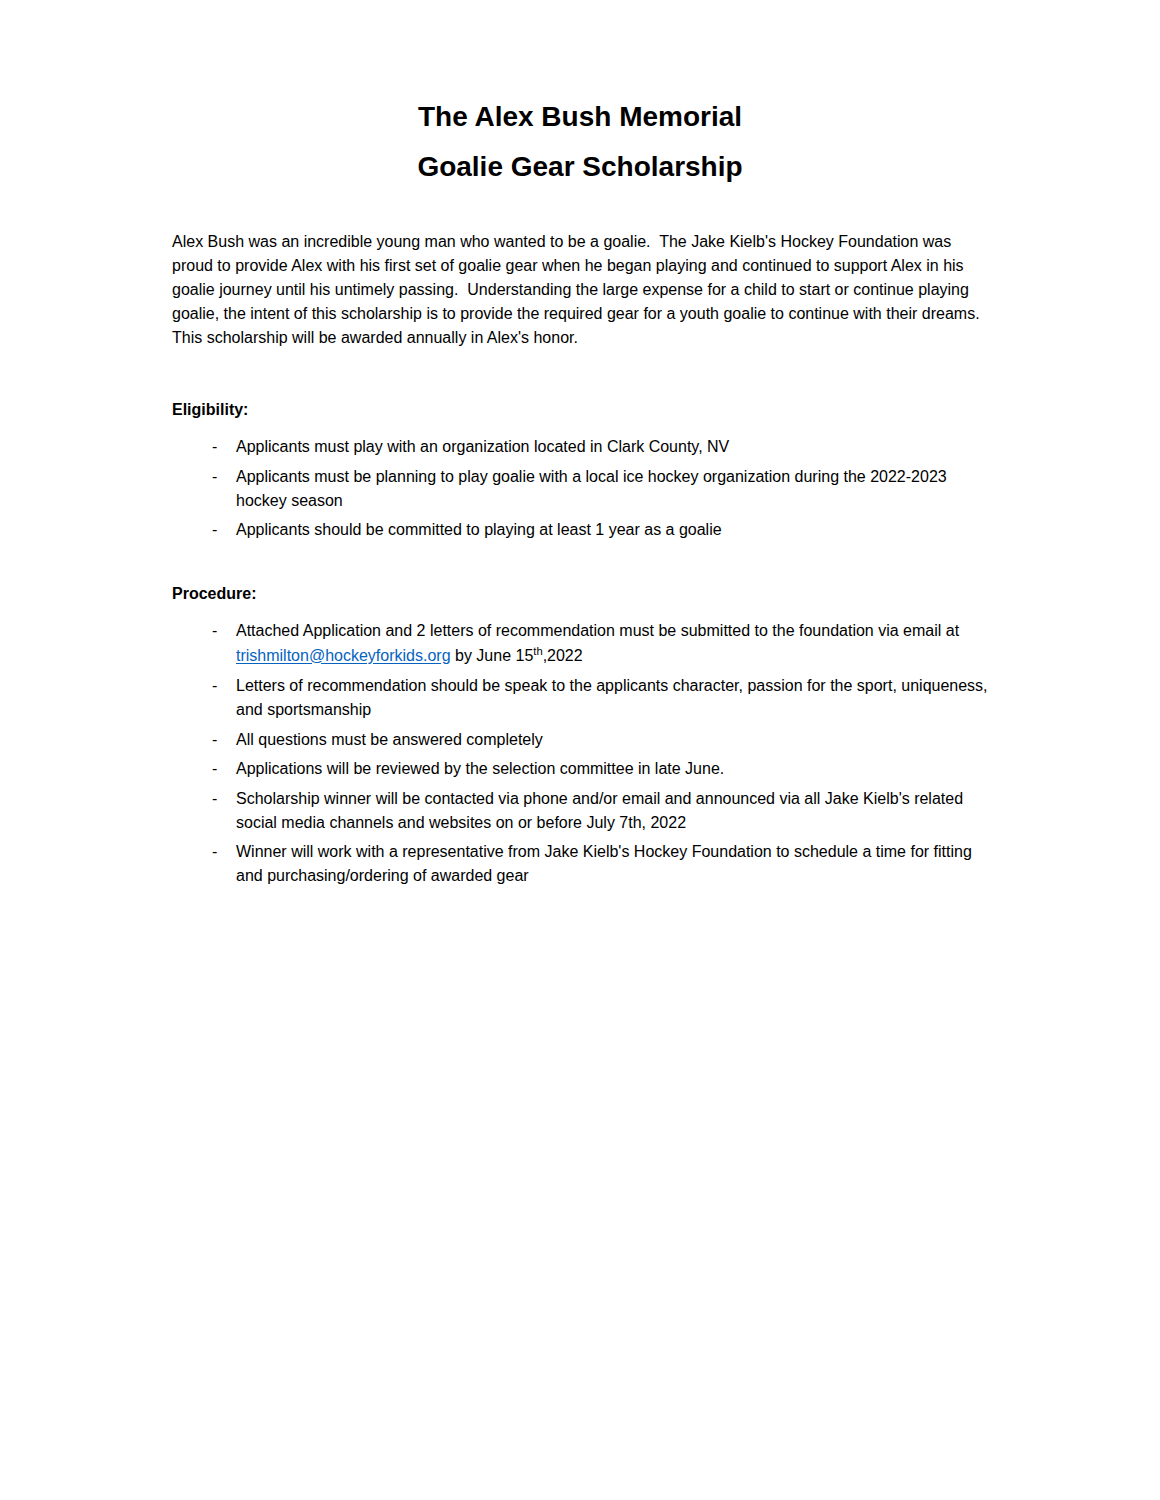The Alex Bush Memorial
Goalie Gear Scholarship
Alex Bush was an incredible young man who wanted to be a goalie. The Jake Kielb's Hockey Foundation was proud to provide Alex with his first set of goalie gear when he began playing and continued to support Alex in his goalie journey until his untimely passing. Understanding the large expense for a child to start or continue playing goalie, the intent of this scholarship is to provide the required gear for a youth goalie to continue with their dreams. This scholarship will be awarded annually in Alex's honor.
Eligibility:
Applicants must play with an organization located in Clark County, NV
Applicants must be planning to play goalie with a local ice hockey organization during the 2022-2023 hockey season
Applicants should be committed to playing at least 1 year as a goalie
Procedure:
Attached Application and 2 letters of recommendation must be submitted to the foundation via email at trishmilton@hockeyforkids.org by June 15th,2022
Letters of recommendation should be speak to the applicants character, passion for the sport, uniqueness, and sportsmanship
All questions must be answered completely
Applications will be reviewed by the selection committee in late June.
Scholarship winner will be contacted via phone and/or email and announced via all Jake Kielb's related social media channels and websites on or before July 7th, 2022
Winner will work with a representative from Jake Kielb's Hockey Foundation to schedule a time for fitting and purchasing/ordering of awarded gear